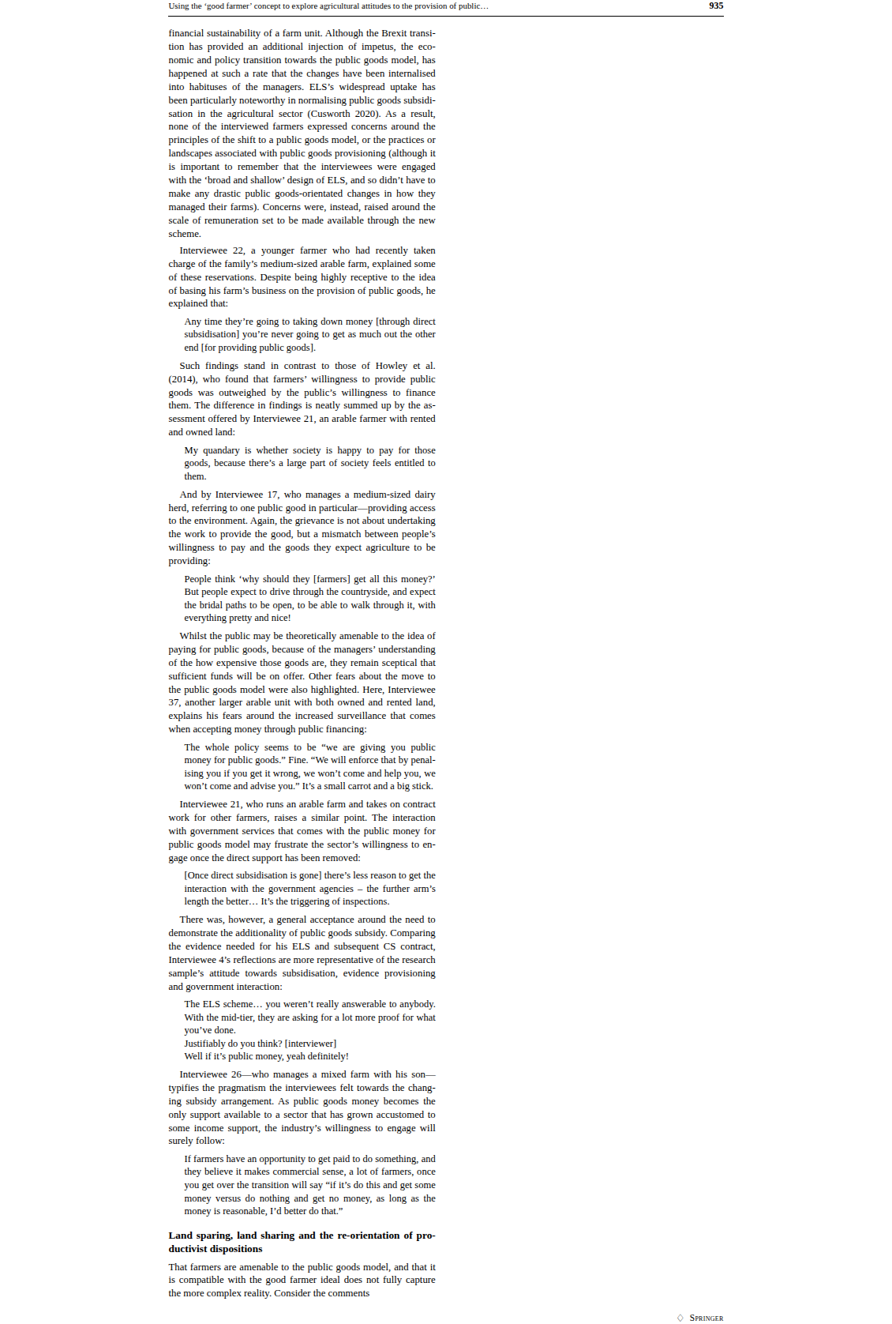Using the ‘good farmer’ concept to explore agricultural attitudes to the provision of public… 935
financial sustainability of a farm unit. Although the Brexit transition has provided an additional injection of impetus, the economic and policy transition towards the public goods model, has happened at such a rate that the changes have been internalised into habituses of the managers. ELS’s widespread uptake has been particularly noteworthy in normalising public goods subsidisation in the agricultural sector (Cusworth 2020). As a result, none of the interviewed farmers expressed concerns around the principles of the shift to a public goods model, or the practices or landscapes associated with public goods provisioning (although it is important to remember that the interviewees were engaged with the ‘broad and shallow’ design of ELS, and so didn’t have to make any drastic public goods-orientated changes in how they managed their farms). Concerns were, instead, raised around the scale of remuneration set to be made available through the new scheme.
Interviewee 22, a younger farmer who had recently taken charge of the family’s medium-sized arable farm, explained some of these reservations. Despite being highly receptive to the idea of basing his farm’s business on the provision of public goods, he explained that:
Any time they’re going to taking down money [through direct subsidisation] you’re never going to get as much out the other end [for providing public goods].
Such findings stand in contrast to those of Howley et al. (2014), who found that farmers’ willingness to provide public goods was outweighed by the public’s willingness to finance them. The difference in findings is neatly summed up by the assessment offered by Interviewee 21, an arable farmer with rented and owned land:
My quandary is whether society is happy to pay for those goods, because there’s a large part of society feels entitled to them.
And by Interviewee 17, who manages a medium-sized dairy herd, referring to one public good in particular—providing access to the environment. Again, the grievance is not about undertaking the work to provide the good, but a mismatch between people’s willingness to pay and the goods they expect agriculture to be providing:
People think ‘why should they [farmers] get all this money?’ But people expect to drive through the countryside, and expect the bridal paths to be open, to be able to walk through it, with everything pretty and nice!
Whilst the public may be theoretically amenable to the idea of paying for public goods, because of the managers’ understanding of the how expensive those goods are, they remain sceptical that sufficient funds will be on offer. Other fears about the move to the public goods model were also highlighted. Here, Interviewee 37, another larger arable unit with both owned and rented land, explains his fears around the increased surveillance that comes when accepting money through public financing:
The whole policy seems to be “we are giving you public money for public goods.” Fine. “We will enforce that by penalising you if you get it wrong, we won’t come and help you, we won’t come and advise you.” It’s a small carrot and a big stick.
Interviewee 21, who runs an arable farm and takes on contract work for other farmers, raises a similar point. The interaction with government services that comes with the public money for public goods model may frustrate the sector’s willingness to engage once the direct support has been removed:
[Once direct subsidisation is gone] there’s less reason to get the interaction with the government agencies – the further arm’s length the better… It’s the triggering of inspections.
There was, however, a general acceptance around the need to demonstrate the additionality of public goods subsidy. Comparing the evidence needed for his ELS and subsequent CS contract, Interviewee 4’s reflections are more representative of the research sample’s attitude towards subsidisation, evidence provisioning and government interaction:
The ELS scheme… you weren’t really answerable to anybody. With the mid-tier, they are asking for a lot more proof for what you’ve done.
Justifiably do you think? [interviewer]
Well if it’s public money, yeah definitely!
Interviewee 26—who manages a mixed farm with his son—typifies the pragmatism the interviewees felt towards the changing subsidy arrangement. As public goods money becomes the only support available to a sector that has grown accustomed to some income support, the industry’s willingness to engage will surely follow:
If farmers have an opportunity to get paid to do something, and they believe it makes commercial sense, a lot of farmers, once you get over the transition will say “if it’s do this and get some money versus do nothing and get no money, as long as the money is reasonable, I’d better do that.”
Land sparing, land sharing and the re-orientation of productivist dispositions
That farmers are amenable to the public goods model, and that it is compatible with the good farmer ideal does not fully capture the more complex reality. Consider the comments
♢ Springer